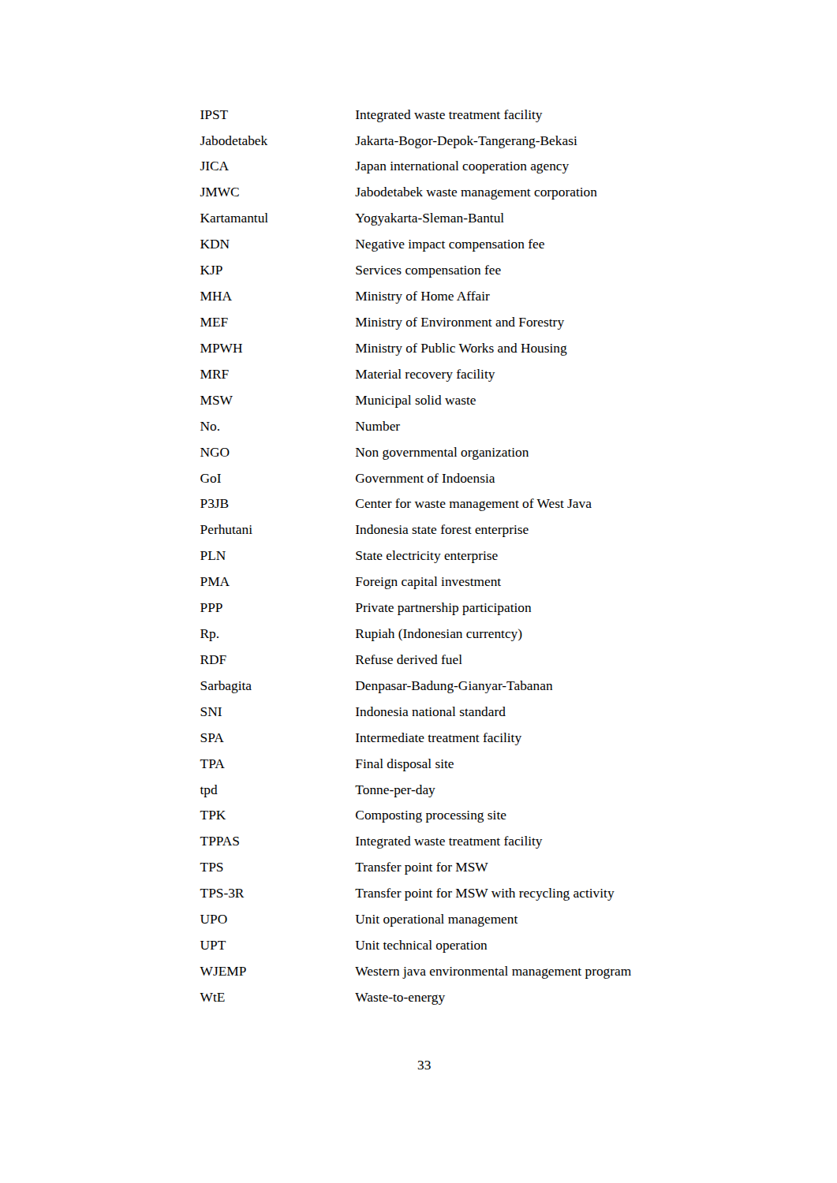| IPST | Integrated waste treatment facility |
| Jabodetabek | Jakarta-Bogor-Depok-Tangerang-Bekasi |
| JICA | Japan international cooperation agency |
| JMWC | Jabodetabek waste management corporation |
| Kartamantul | Yogyakarta-Sleman-Bantul |
| KDN | Negative impact compensation fee |
| KJP | Services compensation fee |
| MHA | Ministry of Home Affair |
| MEF | Ministry of Environment and Forestry |
| MPWH | Ministry of Public Works and Housing |
| MRF | Material recovery facility |
| MSW | Municipal solid waste |
| No. | Number |
| NGO | Non governmental organization |
| GoI | Government of Indoensia |
| P3JB | Center for waste management of West Java |
| Perhutani | Indonesia state forest enterprise |
| PLN | State electricity enterprise |
| PMA | Foreign capital investment |
| PPP | Private partnership participation |
| Rp. | Rupiah (Indonesian currentcy) |
| RDF | Refuse derived fuel |
| Sarbagita | Denpasar-Badung-Gianyar-Tabanan |
| SNI | Indonesia national standard |
| SPA | Intermediate treatment facility |
| TPA | Final disposal site |
| tpd | Tonne-per-day |
| TPK | Composting processing site |
| TPPAS | Integrated waste treatment facility |
| TPS | Transfer point for MSW |
| TPS-3R | Transfer point for MSW with recycling activity |
| UPO | Unit operational management |
| UPT | Unit technical operation |
| WJEMP | Western java environmental management program |
| WtE | Waste-to-energy |
33